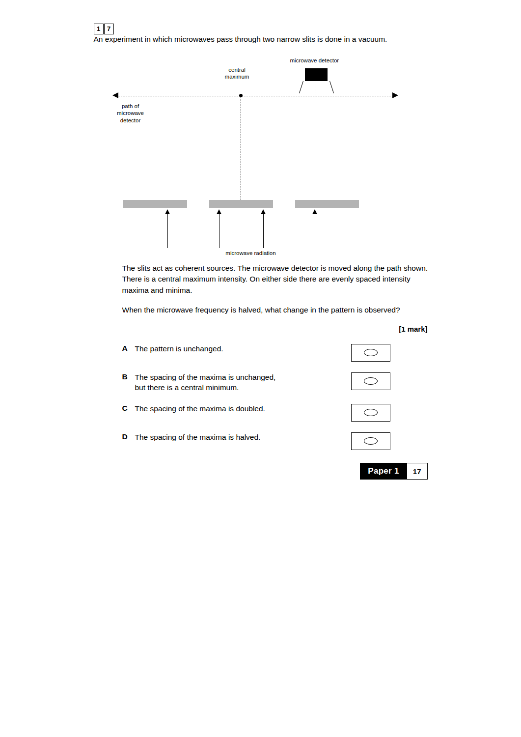17 An experiment in which microwaves pass through two narrow slits is done in a vacuum.
microwave detector
central
maximum
path of
microwave
detector
microwave radiation
The slits act as coherent sources. The microwave detector is moved along the path shown. There is a central maximum intensity. On either side there are evenly spaced intensity maxima and minima.
When the microwave frequency is halved, what change in the pattern is observed?
[1 mark]
A
The pattern is unchanged.
B
The spacing of the maxima is unchanged,
but there is a central minimum.
C
The spacing of the maxima is doubled.
D
The spacing of the maxima is halved.
Paper 1
17